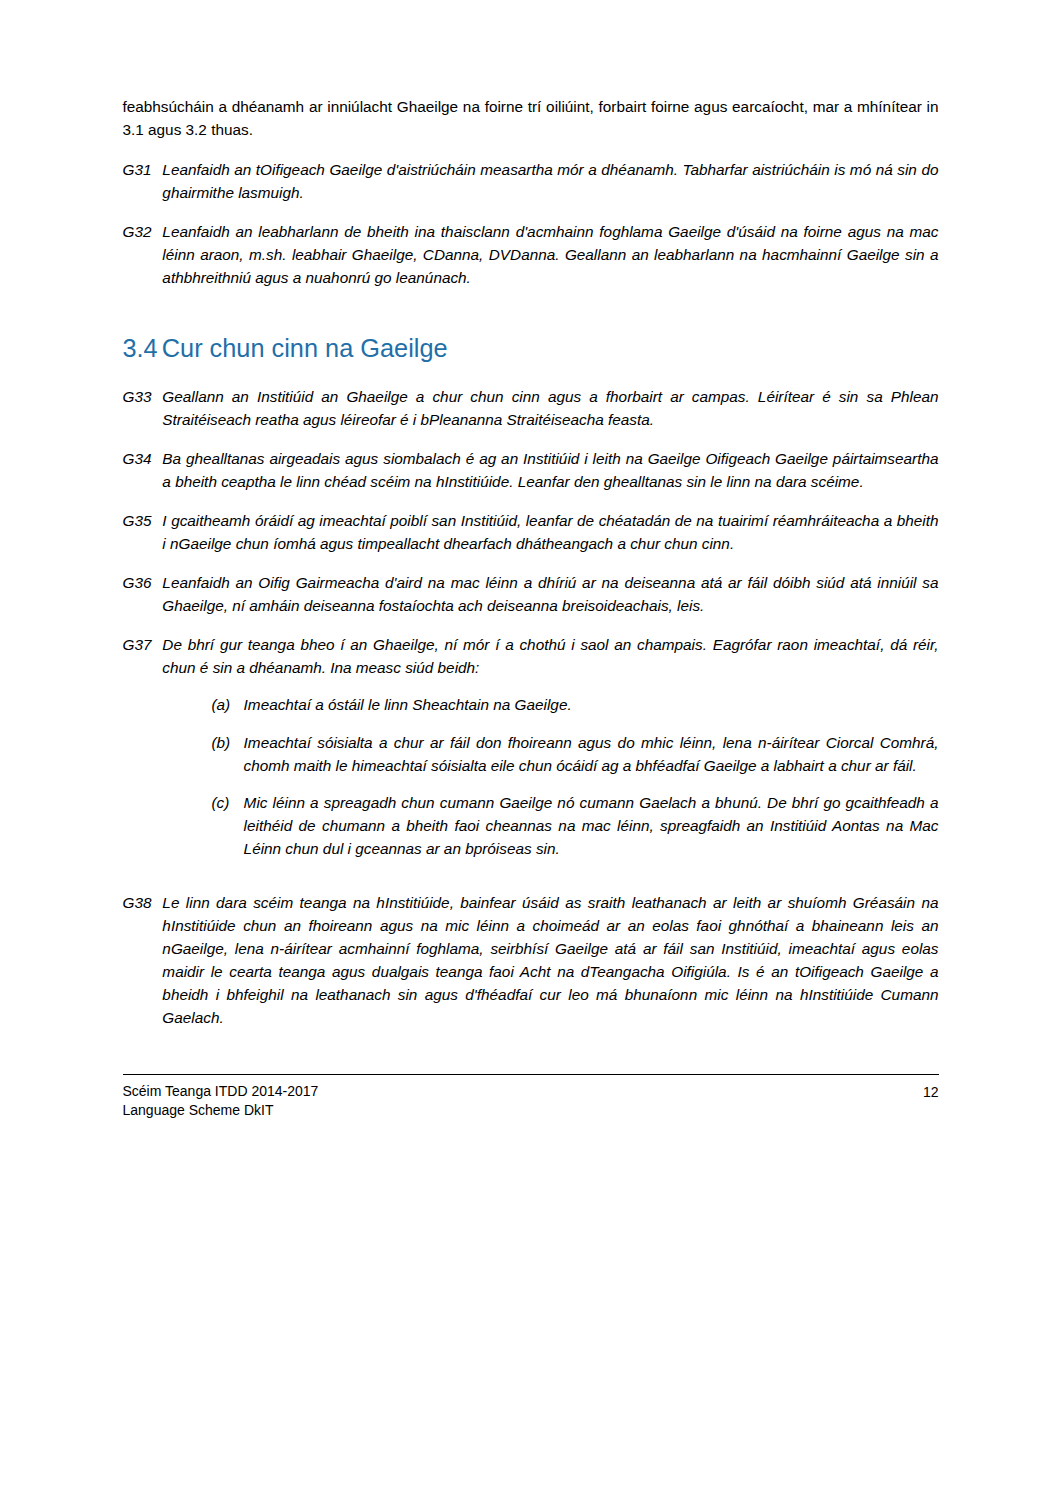feabhsúcháin a dhéanamh ar inniúlacht Ghaeilge na foirne trí oiliúint, forbairt foirne agus earcaíocht, mar a mhínítear in 3.1 agus 3.2 thuas.
G31
Leanfaidh an tOifigeach Gaeilge d'aistriúcháin measartha mór a dhéanamh. Tabharfar aistriúcháin is mó ná sin do ghairmithe lasmuigh.
G32
Leanfaidh an leabharlann de bheith ina thaisclann d'acmhainn foghlama Gaeilge d'úsáid na foirne agus na mac léinn araon, m.sh. leabhair Ghaeilge, CDanna, DVDanna. Geallann an leabharlann na hacmhainní Gaeilge sin a athbhreithniú agus a nuahonrú go leanúnach.
3.4 Cur chun cinn na Gaeilge
G33
Geallann an Institiúid an Ghaeilge a chur chun cinn agus a fhorbairt ar campas. Léirítear é sin sa Phlean Straitéiseach reatha agus léireofar é i bPleananna Straitéiseacha feasta.
G34
Ba ghealltanas airgeadais agus siombalach é ag an Institiúid i leith na Gaeilge Oifigeach Gaeilge páirtaimseartha a bheith ceaptha le linn chéad scéim na hInstitiúide. Leanfar den ghealltanas sin le linn na dara scéime.
G35
I gcaitheamh óráidí ag imeachtaí poiblí san Institiúid, leanfar de chéatadán de na tuairimí réamhráiteacha a bheith i nGaeilge chun íomhá agus timpeallacht dhearfach dhátheangach a chur chun cinn.
G36
Leanfaidh an Oifig Gairmeacha d'aird na mac léinn a dhíriú ar na deiseanna atá ar fáil dóibh siúd atá inniúil sa Ghaeilge, ní amháin deiseanna fostaíochta ach deiseanna breisoideachais, leis.
G37
De bhrí gur teanga bheo í an Ghaeilge, ní mór í a chothú i saol an champais. Eagrófar raon imeachtaí, dá réir, chun é sin a dhéanamh. Ina measc siúd beidh:
(a) Imeachtaí a óstáil le linn Sheachtain na Gaeilge.
(b) Imeachtaí sóisialta a chur ar fáil don fhoireann agus do mhic léinn, lena n-áirítear Ciorcal Comhrá, chomh maith le himeachtaí sóisialta eile chun ócáidí ag a bhféadfaí Gaeilge a labhairt a chur ar fáil.
(c) Mic léinn a spreagadh chun cumann Gaeilge nó cumann Gaelach a bhunú. De bhrí go gcaithfeadh a leithéid de chumann a bheith faoi cheannas na mac léinn, spreagfaidh an Institiúid Aontas na Mac Léinn chun dul i gceannas ar an bpróiseas sin.
G38
Le linn dara scéim teanga na hInstitiúide, bainfear úsáid as sraith leathanach ar leith ar shuíomh Gréasáin na hInstitiúide chun an fhoireann agus na mic léinn a choimeád ar an eolas faoi ghnóthaí a bhaineann leis an nGaeilge, lena n-áirítear acmhainní foghlama, seirbhísí Gaeilge atá ar fáil san Institiúid, imeachtaí agus eolas maidir le cearta teanga agus dualgais teanga faoi Acht na dTeangacha Oifigiúla. Is é an tOifigeach Gaeilge a bheidh i bhfeighil na leathanach sin agus d'fhéadfaí cur leo má bhunaíonn mic léinn na hInstitiúide Cumann Gaelach.
Scéim Teanga ITDD 2014-2017
Language Scheme DkIT
12